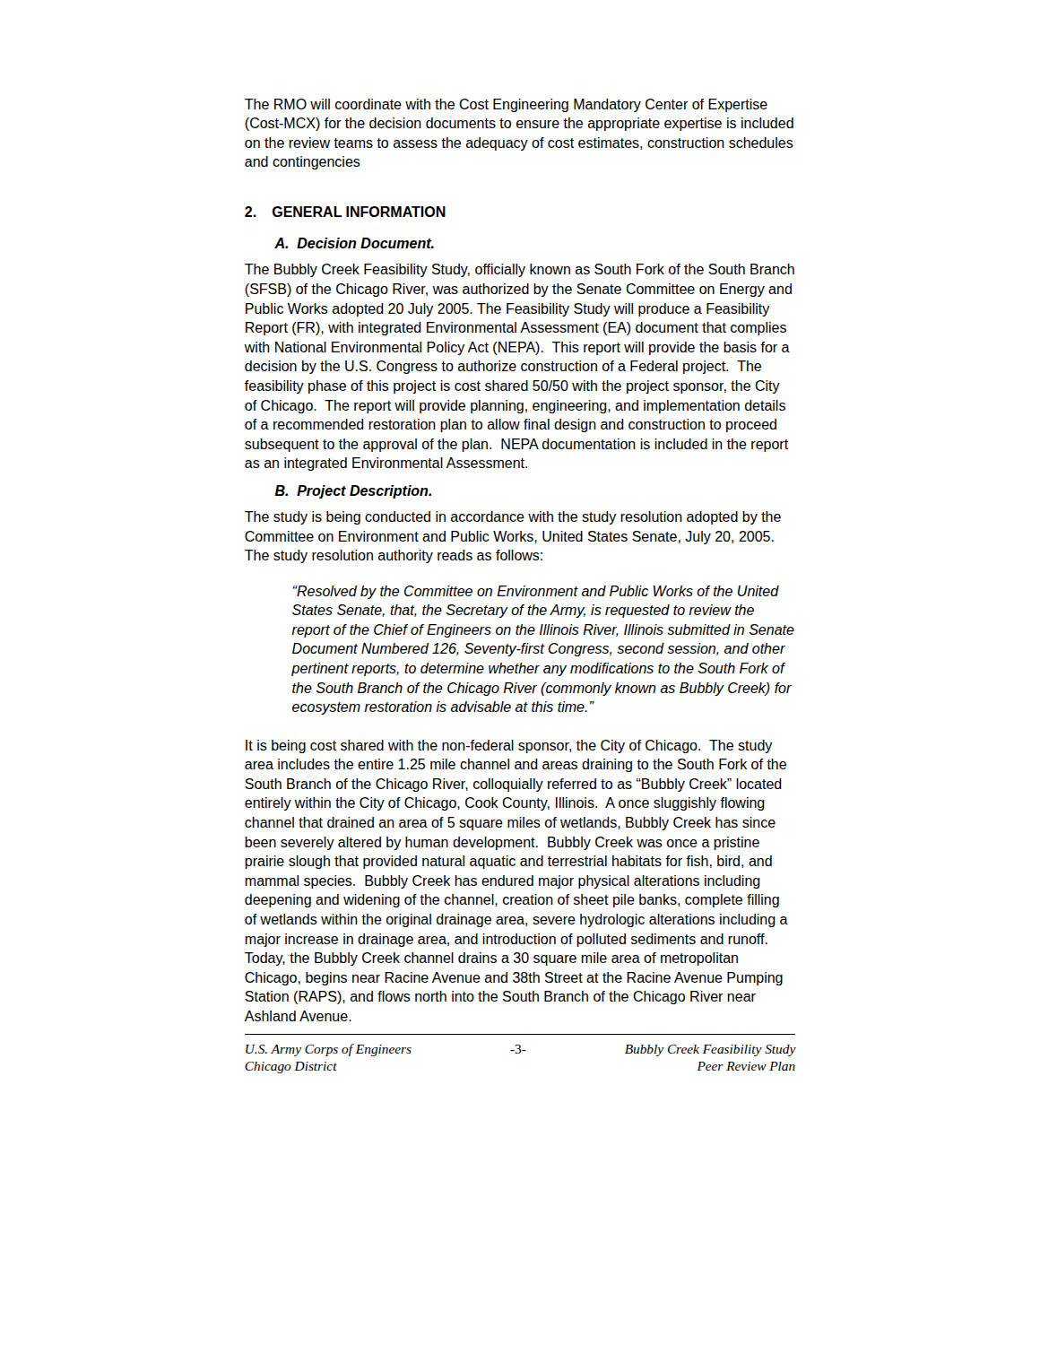The RMO will coordinate with the Cost Engineering Mandatory Center of Expertise (Cost-MCX) for the decision documents to ensure the appropriate expertise is included on the review teams to assess the adequacy of cost estimates, construction schedules and contingencies
2. GENERAL INFORMATION
A. Decision Document.
The Bubbly Creek Feasibility Study, officially known as South Fork of the South Branch (SFSB) of the Chicago River, was authorized by the Senate Committee on Energy and Public Works adopted 20 July 2005. The Feasibility Study will produce a Feasibility Report (FR), with integrated Environmental Assessment (EA) document that complies with National Environmental Policy Act (NEPA). This report will provide the basis for a decision by the U.S. Congress to authorize construction of a Federal project. The feasibility phase of this project is cost shared 50/50 with the project sponsor, the City of Chicago. The report will provide planning, engineering, and implementation details of a recommended restoration plan to allow final design and construction to proceed subsequent to the approval of the plan. NEPA documentation is included in the report as an integrated Environmental Assessment.
B. Project Description.
The study is being conducted in accordance with the study resolution adopted by the Committee on Environment and Public Works, United States Senate, July 20, 2005. The study resolution authority reads as follows:
“Resolved by the Committee on Environment and Public Works of the United States Senate, that, the Secretary of the Army, is requested to review the report of the Chief of Engineers on the Illinois River, Illinois submitted in Senate Document Numbered 126, Seventy-first Congress, second session, and other pertinent reports, to determine whether any modifications to the South Fork of the South Branch of the Chicago River (commonly known as Bubbly Creek) for ecosystem restoration is advisable at this time.”
It is being cost shared with the non-federal sponsor, the City of Chicago. The study area includes the entire 1.25 mile channel and areas draining to the South Fork of the South Branch of the Chicago River, colloquially referred to as “Bubbly Creek” located entirely within the City of Chicago, Cook County, Illinois. A once sluggishly flowing channel that drained an area of 5 square miles of wetlands, Bubbly Creek has since been severely altered by human development. Bubbly Creek was once a pristine prairie slough that provided natural aquatic and terrestrial habitats for fish, bird, and mammal species. Bubbly Creek has endured major physical alterations including deepening and widening of the channel, creation of sheet pile banks, complete filling of wetlands within the original drainage area, severe hydrologic alterations including a major increase in drainage area, and introduction of polluted sediments and runoff. Today, the Bubbly Creek channel drains a 30 square mile area of metropolitan Chicago, begins near Racine Avenue and 38th Street at the Racine Avenue Pumping Station (RAPS), and flows north into the South Branch of the Chicago River near Ashland Avenue.
U.S. Army Corps of Engineers
Chicago District
-3-
Bubbly Creek Feasibility Study
Peer Review Plan